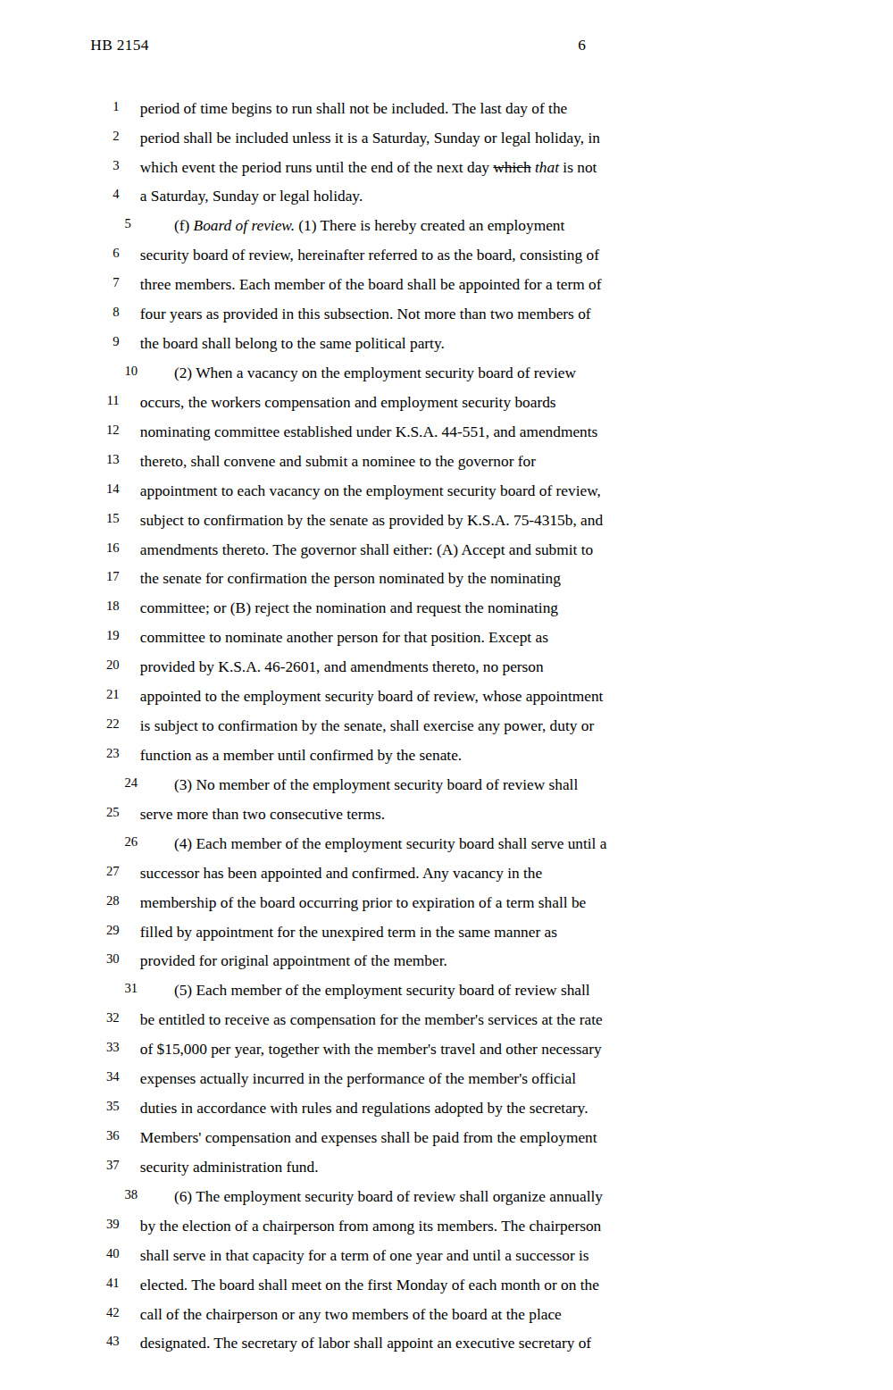HB 2154 6
period of time begins to run shall not be included. The last day of the
period shall be included unless it is a Saturday, Sunday or legal holiday, in
which event the period runs until the end of the next day which that is not
a Saturday, Sunday or legal holiday.
(f) Board of review. (1) There is hereby created an employment
security board of review, hereinafter referred to as the board, consisting of
three members. Each member of the board shall be appointed for a term of
four years as provided in this subsection. Not more than two members of
the board shall belong to the same political party.
(2) When a vacancy on the employment security board of review
occurs, the workers compensation and employment security boards
nominating committee established under K.S.A. 44-551, and amendments
thereto, shall convene and submit a nominee to the governor for
appointment to each vacancy on the employment security board of review,
subject to confirmation by the senate as provided by K.S.A. 75-4315b, and
amendments thereto. The governor shall either: (A) Accept and submit to
the senate for confirmation the person nominated by the nominating
committee; or (B) reject the nomination and request the nominating
committee to nominate another person for that position. Except as
provided by K.S.A. 46-2601, and amendments thereto, no person
appointed to the employment security board of review, whose appointment
is subject to confirmation by the senate, shall exercise any power, duty or
function as a member until confirmed by the senate.
(3) No member of the employment security board of review shall
serve more than two consecutive terms.
(4) Each member of the employment security board shall serve until a
successor has been appointed and confirmed. Any vacancy in the
membership of the board occurring prior to expiration of a term shall be
filled by appointment for the unexpired term in the same manner as
provided for original appointment of the member.
(5) Each member of the employment security board of review shall
be entitled to receive as compensation for the member's services at the rate
of $15,000 per year, together with the member's travel and other necessary
expenses actually incurred in the performance of the member's official
duties in accordance with rules and regulations adopted by the secretary.
Members' compensation and expenses shall be paid from the employment
security administration fund.
(6) The employment security board of review shall organize annually
by the election of a chairperson from among its members. The chairperson
shall serve in that capacity for a term of one year and until a successor is
elected. The board shall meet on the first Monday of each month or on the
call of the chairperson or any two members of the board at the place
designated. The secretary of labor shall appoint an executive secretary of